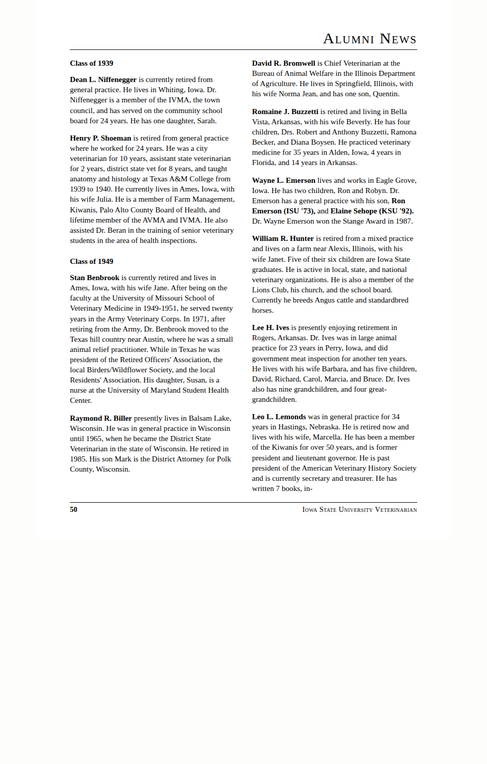Alumni News
Class of 1939
Dean L. Niffenegger is currently retired from general practice. He lives in Whiting, Iowa. Dr. Niffenegger is a member of the IVMA, the town council, and has served on the community school board for 24 years. He has one daughter, Sarah.
Henry P. Shoeman is retired from general practice where he worked for 24 years. He was a city veterinarian for 10 years, assistant state veterinarian for 2 years, district state vet for 8 years, and taught anatomy and histology at Texas A&M College from 1939 to 1940. He currently lives in Ames, Iowa, with his wife Julia. He is a member of Farm Management, Kiwanis, Palo Alto County Board of Health, and lifetime member of the AVMA and IVMA. He also assisted Dr. Beran in the training of senior veterinary students in the area of health inspections.
Class of 1949
Stan Benbrook is currently retired and lives in Ames, Iowa, with his wife Jane. After being on the faculty at the University of Missouri School of Veterinary Medicine in 1949-1951, he served twenty years in the Army Veterinary Corps. In 1971, after retiring from the Army, Dr. Benbrook moved to the Texas hill country near Austin, where he was a small animal relief practitioner. While in Texas he was president of the Retired Officers' Association, the local Birders/Wildflower Society, and the local Residents' Association. His daughter, Susan, is a nurse at the University of Maryland Student Health Center.
Raymond R. Biller presently lives in Balsam Lake, Wisconsin. He was in general practice in Wisconsin until 1965, when he became the District State Veterinarian in the state of Wisconsin. He retired in 1985. His son Mark is the District Attorney for Polk County, Wisconsin.
David R. Bromwell is Chief Veterinarian at the Bureau of Animal Welfare in the Illinois Department of Agriculture. He lives in Springfield, Illinois, with his wife Norma Jean, and has one son, Quentin.
Romaine J. Buzzetti is retired and living in Bella Vista, Arkansas, with his wife Beverly. He has four children, Drs. Robert and Anthony Buzzetti, Ramona Becker, and Diana Boysen. He practiced veterinary medicine for 35 years in Alden, Iowa, 4 years in Florida, and 14 years in Arkansas.
Wayne L. Emerson lives and works in Eagle Grove, Iowa. He has two children, Ron and Robyn. Dr. Emerson has a general practice with his son, Ron Emerson (ISU '73), and Elaine Sehope (KSU '92). Dr. Wayne Emerson won the Stange Award in 1987.
William R. Hunter is retired from a mixed practice and lives on a farm near Alexis, Illinois, with his wife Janet. Five of their six children are Iowa State graduates. He is active in local, state, and national veterinary organizations. He is also a member of the Lions Club, his church, and the school board. Currently he breeds Angus cattle and standardbred horses.
Lee H. Ives is presently enjoying retirement in Rogers, Arkansas. Dr. Ives was in large animal practice for 23 years in Perry, Iowa, and did government meat inspection for another ten years. He lives with his wife Barbara, and has five children, David, Richard, Carol, Marcia, and Bruce. Dr. Ives also has nine grandchildren, and four great-grandchildren.
Leo L. Lemonds was in general practice for 34 years in Hastings, Nebraska. He is retired now and lives with his wife, Marcella. He has been a member of the Kiwanis for over 50 years, and is former president and lieutenant governor. He is past president of the American Veterinary History Society and is currently secretary and treasurer. He has written 7 books, in-
50 Iowa State University Veterinarian